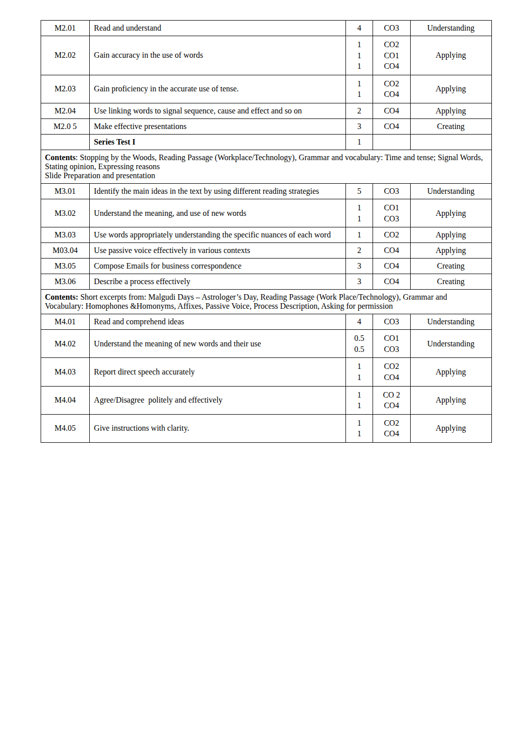| M2.01 | Read and understand | 4 | CO3 | Understanding |
| M2.02 | Gain accuracy in the use of words | 1 1 1 | CO2 CO1 CO4 | Applying |
| M2.03 | Gain proficiency in the accurate use of tense. | 1 1 | CO2 CO4 | Applying |
| M2.04 | Use linking words to signal sequence, cause and effect and so on | 2 | CO4 | Applying |
| M2.0 5 | Make effective presentations | 3 | CO4 | Creating |
| | Series Test I | 1 | | |
| Contents : Stopping by the Woods, Reading Passage (Workplace/Technology), Grammar and vocabulary: Time and tense; Signal Words, Stating opinion, Expressing reasons Slide Preparation and presentation |
| M3.01 | Identify the main ideas in the text by using different reading strategies | 5 | CO3 | Understanding |
| M3.02 | Understand the meaning, and use of new words | 1 1 | CO1 CO3 | Applying |
| M3.03 | Use words appropriately understanding the specific nuances of each word | 1 | CO2 | Applying |
| M03.04 | Use passive voice effectively in various contexts | 2 | CO4 | Applying |
| M3.05 | Compose Emails for business correspondence | 3 | CO4 | Creating |
| M3.06 | Describe a process effectively | 3 | CO4 | Creating |
| Contents: Short excerpts from: Malgudi Days – Astrologer’s Day, Reading Passage (Work Place/Technology), Grammar and Vocabulary: Homophones &Homonyms, Affixes, Passive Voice, Process Description, Asking for permission |
| M4.01 | Read and comprehend ideas | 4 | CO3 | Understanding |
| M4.02 | Understand the meaning of new words and their use | 0.5 0.5 | CO1 CO3 | Understanding |
| M4.03 | Report direct speech accurately | 1 1 | CO2 CO4 | Applying |
| M4.04 | Agree/Disagree politely and effectively | 1 1 | CO 2 CO4 | Applying |
| M4.05 | Give instructions with clarity. | 1 1 | CO2 CO4 | Applying |